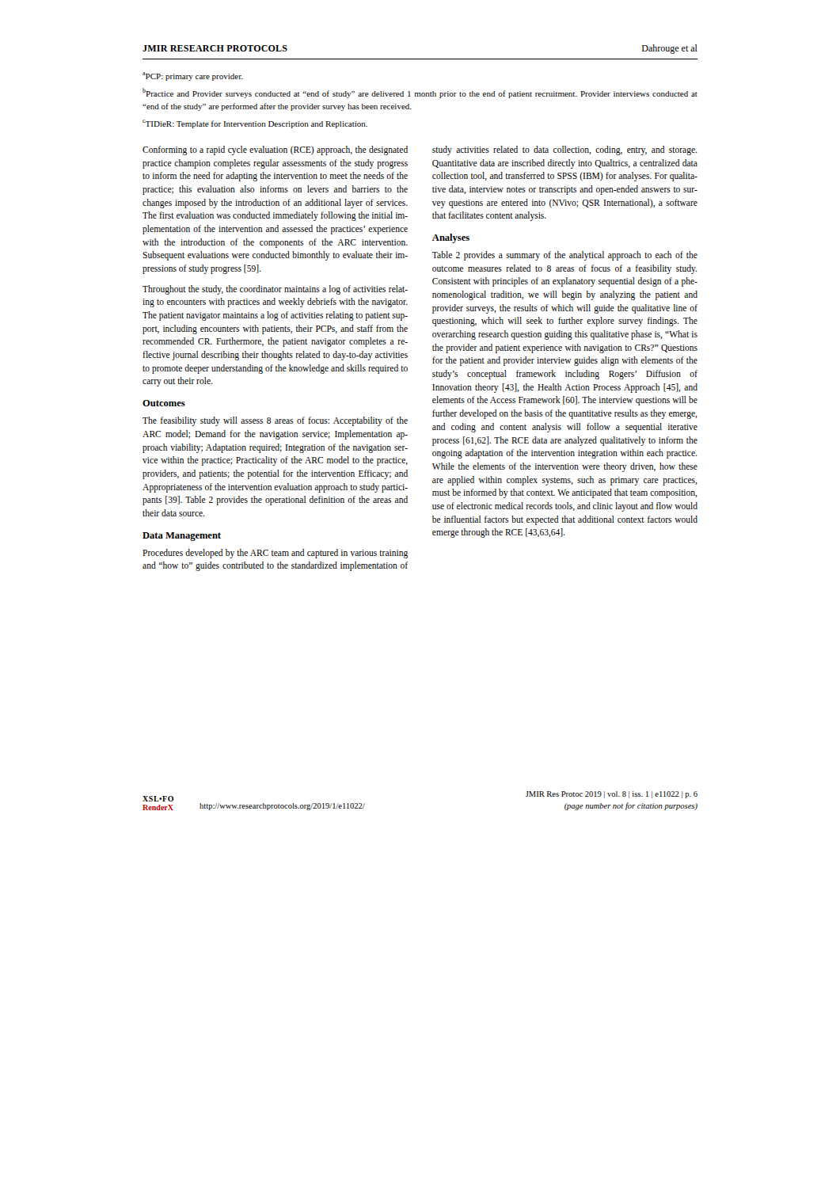JMIR RESEARCH PROTOCOLS Dahrouge et al
aPCP: primary care provider.
bPractice and Provider surveys conducted at “end of study” are delivered 1 month prior to the end of patient recruitment. Provider interviews conducted at “end of the study” are performed after the provider survey has been received.
cTIDieR: Template for Intervention Description and Replication.
Conforming to a rapid cycle evaluation (RCE) approach, the designated practice champion completes regular assessments of the study progress to inform the need for adapting the intervention to meet the needs of the practice; this evaluation also informs on levers and barriers to the changes imposed by the introduction of an additional layer of services. The first evaluation was conducted immediately following the initial implementation of the intervention and assessed the practices’ experience with the introduction of the components of the ARC intervention. Subsequent evaluations were conducted bimonthly to evaluate their impressions of study progress [59].
Throughout the study, the coordinator maintains a log of activities relating to encounters with practices and weekly debriefs with the navigator. The patient navigator maintains a log of activities relating to patient support, including encounters with patients, their PCPs, and staff from the recommended CR. Furthermore, the patient navigator completes a reflective journal describing their thoughts related to day-to-day activities to promote deeper understanding of the knowledge and skills required to carry out their role.
Outcomes
The feasibility study will assess 8 areas of focus: Acceptability of the ARC model; Demand for the navigation service; Implementation approach viability; Adaptation required; Integration of the navigation service within the practice; Practicality of the ARC model to the practice, providers, and patients; the potential for the intervention Efficacy; and Appropriateness of the intervention evaluation approach to study participants [39]. Table 2 provides the operational definition of the areas and their data source.
Data Management
Procedures developed by the ARC team and captured in various training and “how to” guides contributed to the standardized implementation of study activities related to data collection, coding, entry, and storage. Quantitative data are inscribed directly into Qualtrics, a centralized data collection tool, and transferred to SPSS (IBM) for analyses. For qualitative data, interview notes or transcripts and open-ended answers to survey questions are entered into (NVivo; QSR International), a software that facilitates content analysis.
Analyses
Table 2 provides a summary of the analytical approach to each of the outcome measures related to 8 areas of focus of a feasibility study. Consistent with principles of an explanatory sequential design of a phenomenological tradition, we will begin by analyzing the patient and provider surveys, the results of which will guide the qualitative line of questioning, which will seek to further explore survey findings. The overarching research question guiding this qualitative phase is, “What is the provider and patient experience with navigation to CRs?” Questions for the patient and provider interview guides align with elements of the study’s conceptual framework including Rogers’ Diffusion of Innovation theory [43], the Health Action Process Approach [45], and elements of the Access Framework [60]. The interview questions will be further developed on the basis of the quantitative results as they emerge, and coding and content analysis will follow a sequential iterative process [61,62]. The RCE data are analyzed qualitatively to inform the ongoing adaptation of the intervention integration within each practice. While the elements of the intervention were theory driven, how these are applied within complex systems, such as primary care practices, must be informed by that context. We anticipated that team composition, use of electronic medical records tools, and clinic layout and flow would be influential factors but expected that additional context factors would emerge through the RCE [43,63,64].
XSL•FO
RenderX
http://www.researchprotocols.org/2019/1/e11022/
JMIR Res Protoc 2019 | vol. 8 | iss. 1 | e11022 | p. 6
(page number not for citation purposes)